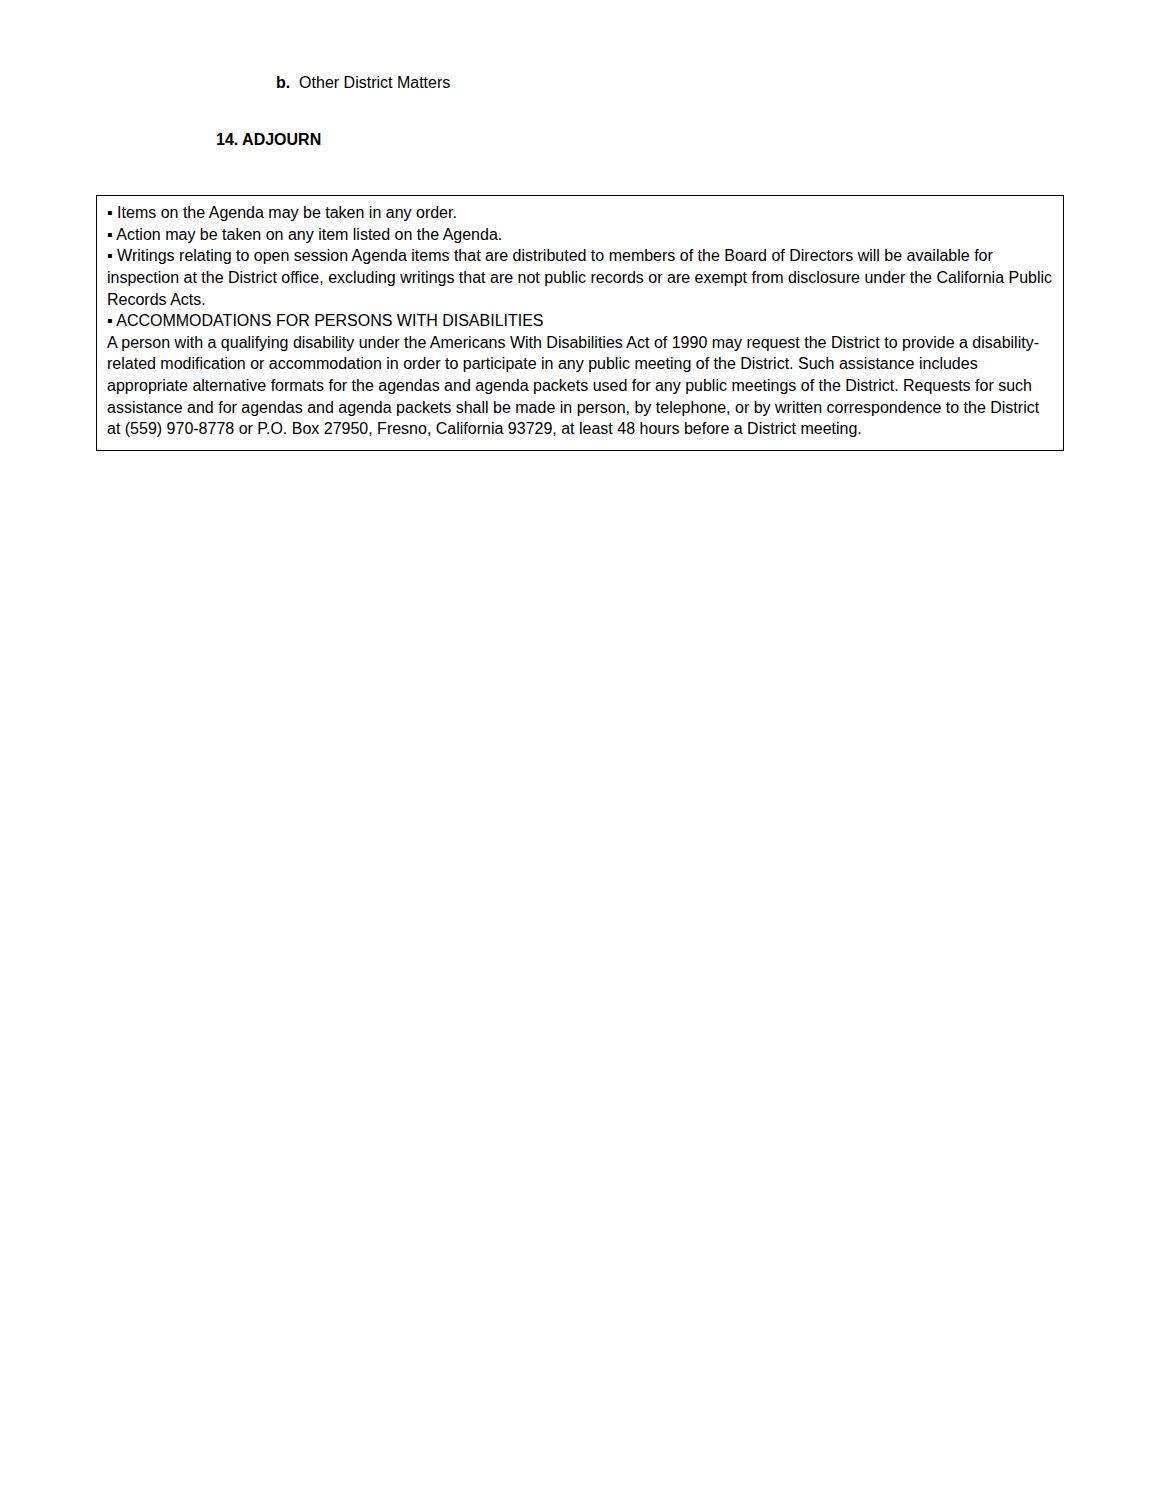b. Other District Matters
14. ADJOURN
▪ Items on the Agenda may be taken in any order.
▪ Action may be taken on any item listed on the Agenda.
▪ Writings relating to open session Agenda items that are distributed to members of the Board of Directors will be available for inspection at the District office, excluding writings that are not public records or are exempt from disclosure under the California Public Records Acts.
▪ ACCOMMODATIONS FOR PERSONS WITH DISABILITIES
A person with a qualifying disability under the Americans With Disabilities Act of 1990 may request the District to provide a disability-related modification or accommodation in order to participate in any public meeting of the District. Such assistance includes appropriate alternative formats for the agendas and agenda packets used for any public meetings of the District. Requests for such assistance and for agendas and agenda packets shall be made in person, by telephone, or by written correspondence to the District at (559) 970-8778 or P.O. Box 27950, Fresno, California 93729, at least 48 hours before a District meeting.